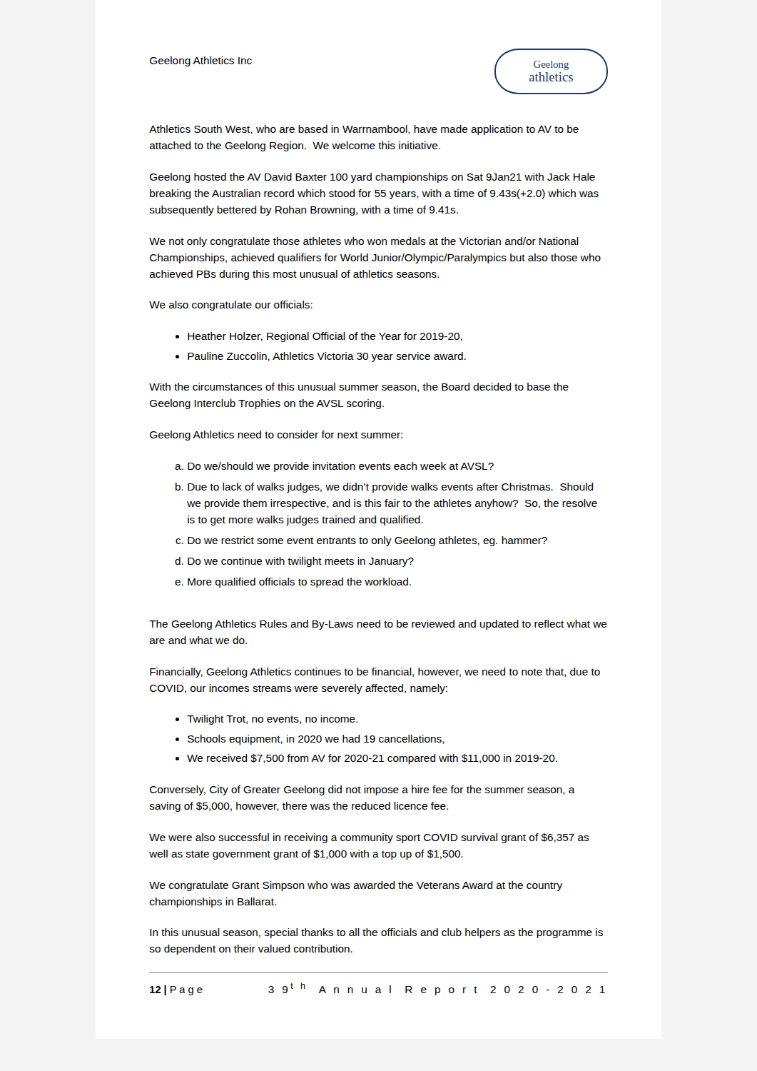Geelong Athletics Inc
Geelong athletics
Athletics South West, who are based in Warrnambool, have made application to AV to be attached to the Geelong Region. We welcome this initiative.
Geelong hosted the AV David Baxter 100 yard championships on Sat 9Jan21 with Jack Hale breaking the Australian record which stood for 55 years, with a time of 9.43s(+2.0) which was subsequently bettered by Rohan Browning, with a time of 9.41s.
We not only congratulate those athletes who won medals at the Victorian and/or National Championships, achieved qualifiers for World Junior/Olympic/Paralympics but also those who achieved PBs during this most unusual of athletics seasons.
We also congratulate our officials:
Heather Holzer, Regional Official of the Year for 2019-20,
Pauline Zuccolin, Athletics Victoria 30 year service award.
With the circumstances of this unusual summer season, the Board decided to base the Geelong Interclub Trophies on the AVSL scoring.
Geelong Athletics need to consider for next summer:
Do we/should we provide invitation events each week at AVSL?
Due to lack of walks judges, we didn’t provide walks events after Christmas. Should we provide them irrespective, and is this fair to the athletes anyhow? So, the resolve is to get more walks judges trained and qualified.
Do we restrict some event entrants to only Geelong athletes, eg. hammer?
Do we continue with twilight meets in January?
More qualified officials to spread the workload.
The Geelong Athletics Rules and By-Laws need to be reviewed and updated to reflect what we are and what we do.
Financially, Geelong Athletics continues to be financial, however, we need to note that, due to COVID, our incomes streams were severely affected, namely:
Twilight Trot, no events, no income.
Schools equipment, in 2020 we had 19 cancellations,
We received $7,500 from AV for 2020-21 compared with $11,000 in 2019-20.
Conversely, City of Greater Geelong did not impose a hire fee for the summer season, a saving of $5,000, however, there was the reduced licence fee.
We were also successful in receiving a community sport COVID survival grant of $6,357 as well as state government grant of $1,000 with a top up of $1,500.
We congratulate Grant Simpson who was awarded the Veterans Award at the country championships in Ballarat.
In this unusual season, special thanks to all the officials and club helpers as the programme is so dependent on their valued contribution.
12 | P a g e
3 9t h A n n u a l R e p o r t 2 0 2 0 - 2 0 2 1